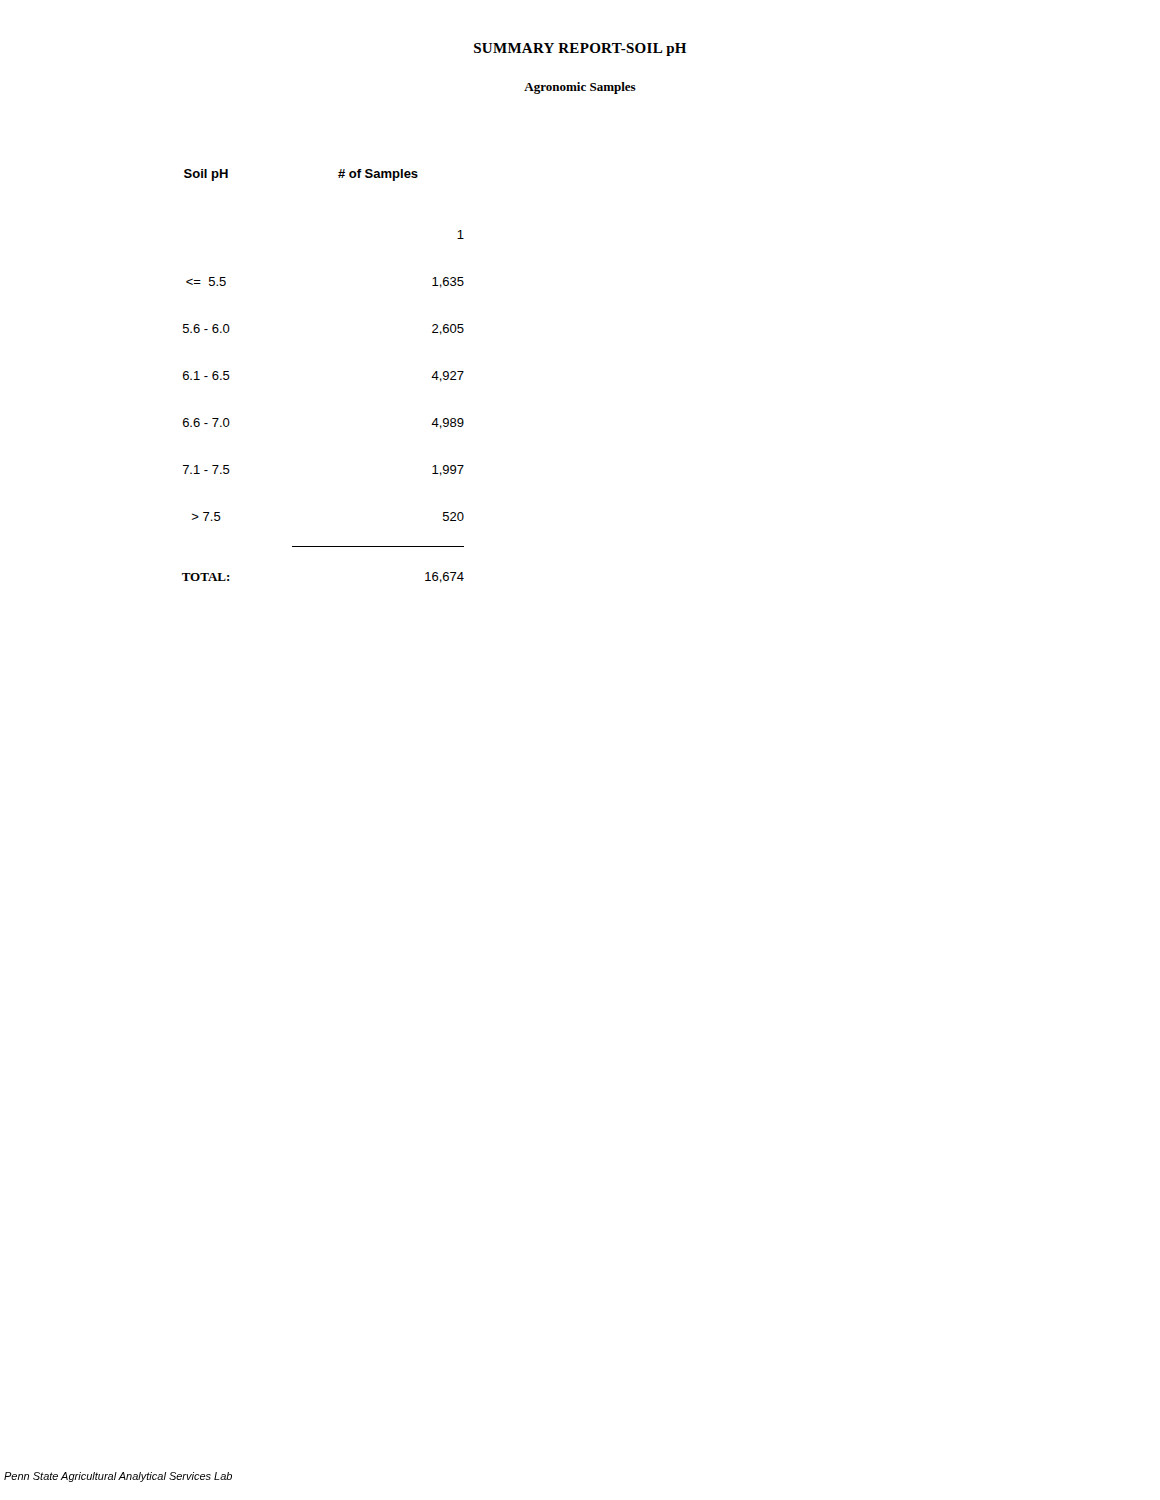SUMMARY REPORT-SOIL pH
Agronomic Samples
| Soil pH | # of Samples |
| --- | --- |
| | 1 |
| <= 5.5 | 1,635 |
| 5.6 - 6.0 | 2,605 |
| 6.1 - 6.5 | 4,927 |
| 6.6 - 7.0 | 4,989 |
| 7.1 - 7.5 | 1,997 |
| > 7.5 | 520 |
| TOTAL: | 16,674 |
Penn State Agricultural Analytical Services Lab